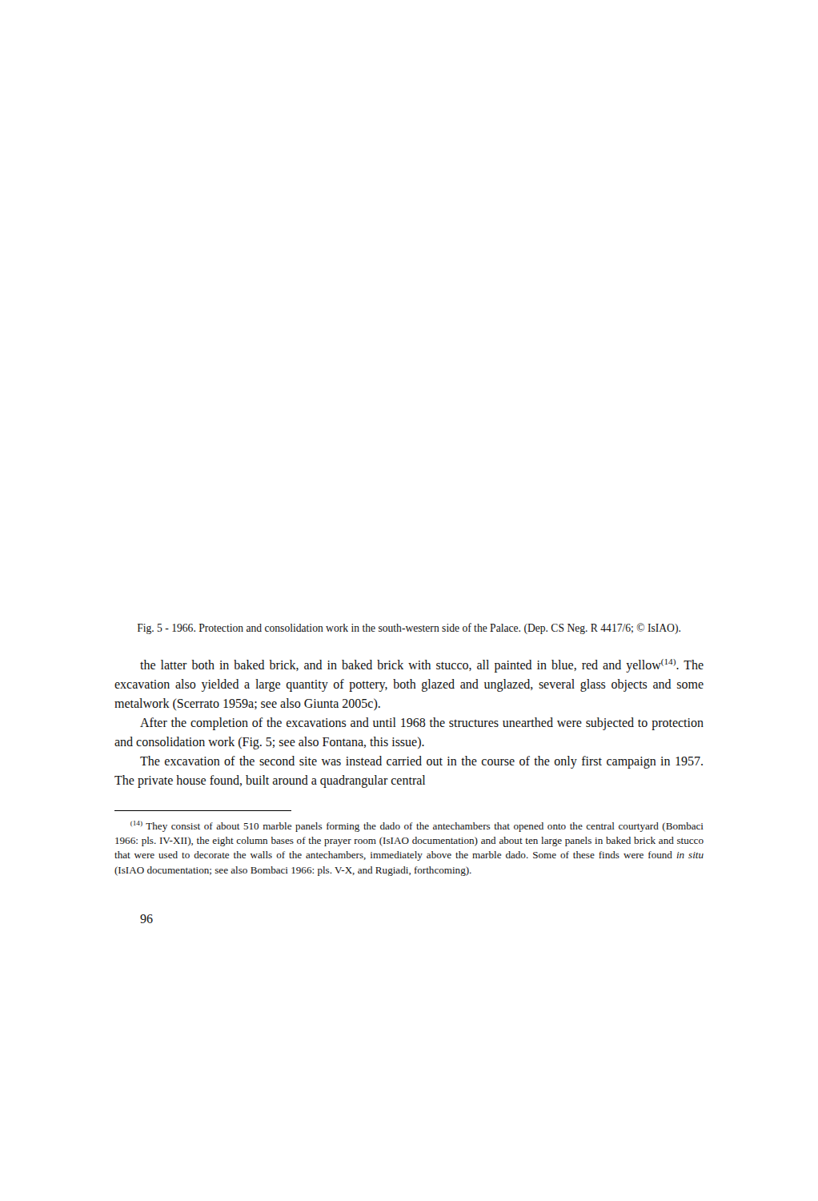Fig. 5 - 1966. Protection and consolidation work in the south-western side of the Palace. (Dep. CS Neg. R 4417/6; © IsIAO).
the latter both in baked brick, and in baked brick with stucco, all painted in blue, red and yellow(14). The excavation also yielded a large quantity of pottery, both glazed and unglazed, several glass objects and some metalwork (Scerrato 1959a; see also Giunta 2005c).
After the completion of the excavations and until 1968 the structures unearthed were subjected to protection and consolidation work (Fig. 5; see also Fontana, this issue).
The excavation of the second site was instead carried out in the course of the only first campaign in 1957. The private house found, built around a quadrangular central
(14) They consist of about 510 marble panels forming the dado of the antechambers that opened onto the central courtyard (Bombaci 1966: pls. IV-XII), the eight column bases of the prayer room (IsIAO documentation) and about ten large panels in baked brick and stucco that were used to decorate the walls of the antechambers, immediately above the marble dado. Some of these finds were found in situ (IsIAO documentation; see also Bombaci 1966: pls. V-X, and Rugiadi, forthcoming).
96